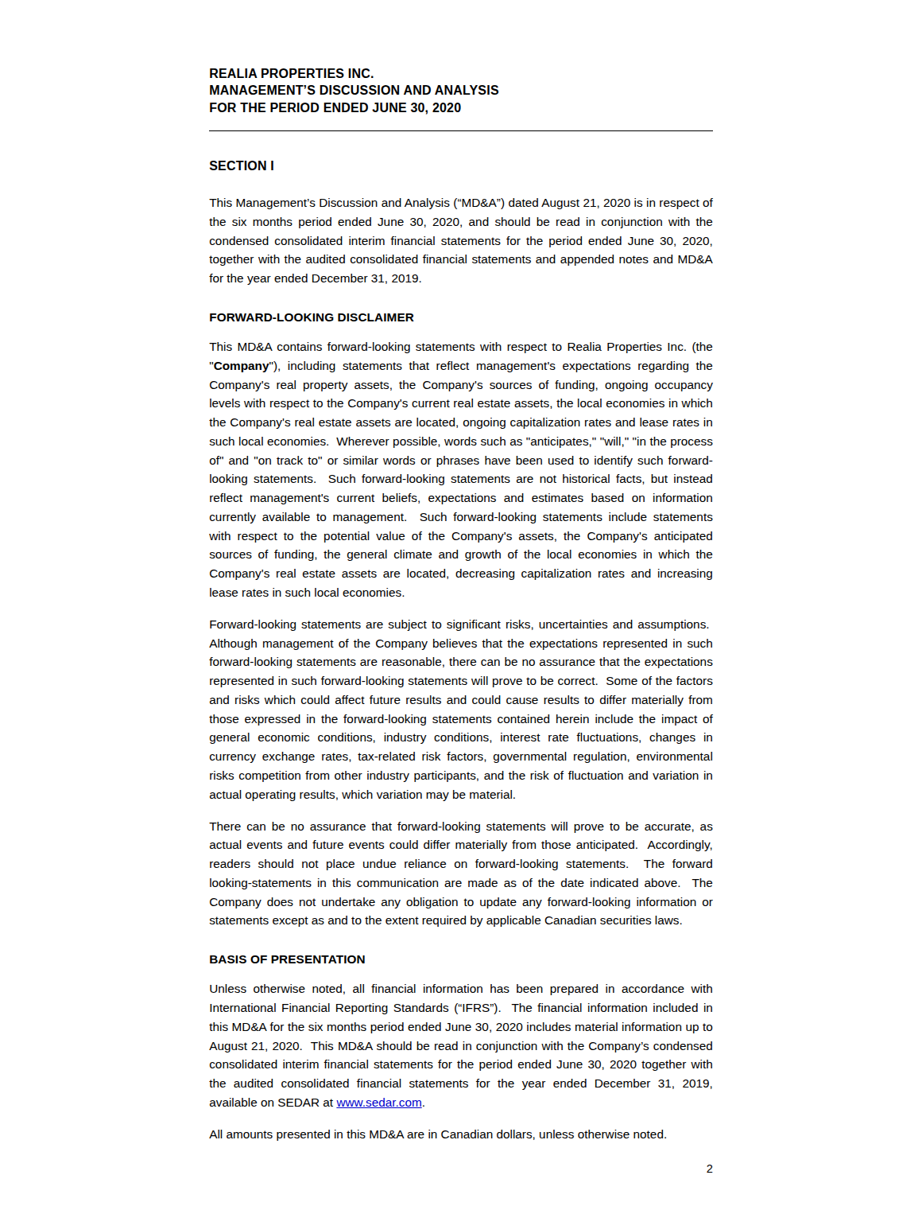REALIA PROPERTIES INC.
MANAGEMENT’S DISCUSSION AND ANALYSIS
FOR THE PERIOD ENDED JUNE 30, 2020
SECTION I
This Management’s Discussion and Analysis (“MD&A”) dated August 21, 2020 is in respect of the six months period ended June 30, 2020, and should be read in conjunction with the condensed consolidated interim financial statements for the period ended June 30, 2020, together with the audited consolidated financial statements and appended notes and MD&A for the year ended December 31, 2019.
FORWARD-LOOKING DISCLAIMER
This MD&A contains forward-looking statements with respect to Realia Properties Inc. (the "Company"), including statements that reflect management's expectations regarding the Company's real property assets, the Company's sources of funding, ongoing occupancy levels with respect to the Company's current real estate assets, the local economies in which the Company's real estate assets are located, ongoing capitalization rates and lease rates in such local economies. Wherever possible, words such as "anticipates," "will," "in the process of" and "on track to" or similar words or phrases have been used to identify such forward-looking statements. Such forward-looking statements are not historical facts, but instead reflect management's current beliefs, expectations and estimates based on information currently available to management. Such forward-looking statements include statements with respect to the potential value of the Company's assets, the Company's anticipated sources of funding, the general climate and growth of the local economies in which the Company's real estate assets are located, decreasing capitalization rates and increasing lease rates in such local economies.
Forward-looking statements are subject to significant risks, uncertainties and assumptions. Although management of the Company believes that the expectations represented in such forward-looking statements are reasonable, there can be no assurance that the expectations represented in such forward-looking statements will prove to be correct. Some of the factors and risks which could affect future results and could cause results to differ materially from those expressed in the forward-looking statements contained herein include the impact of general economic conditions, industry conditions, interest rate fluctuations, changes in currency exchange rates, tax-related risk factors, governmental regulation, environmental risks competition from other industry participants, and the risk of fluctuation and variation in actual operating results, which variation may be material.
There can be no assurance that forward-looking statements will prove to be accurate, as actual events and future events could differ materially from those anticipated. Accordingly, readers should not place undue reliance on forward-looking statements. The forward looking-statements in this communication are made as of the date indicated above. The Company does not undertake any obligation to update any forward-looking information or statements except as and to the extent required by applicable Canadian securities laws.
BASIS OF PRESENTATION
Unless otherwise noted, all financial information has been prepared in accordance with International Financial Reporting Standards (“IFRS”). The financial information included in this MD&A for the six months period ended June 30, 2020 includes material information up to August 21, 2020. This MD&A should be read in conjunction with the Company’s condensed consolidated interim financial statements for the period ended June 30, 2020 together with the audited consolidated financial statements for the year ended December 31, 2019, available on SEDAR at www.sedar.com.
All amounts presented in this MD&A are in Canadian dollars, unless otherwise noted.
2